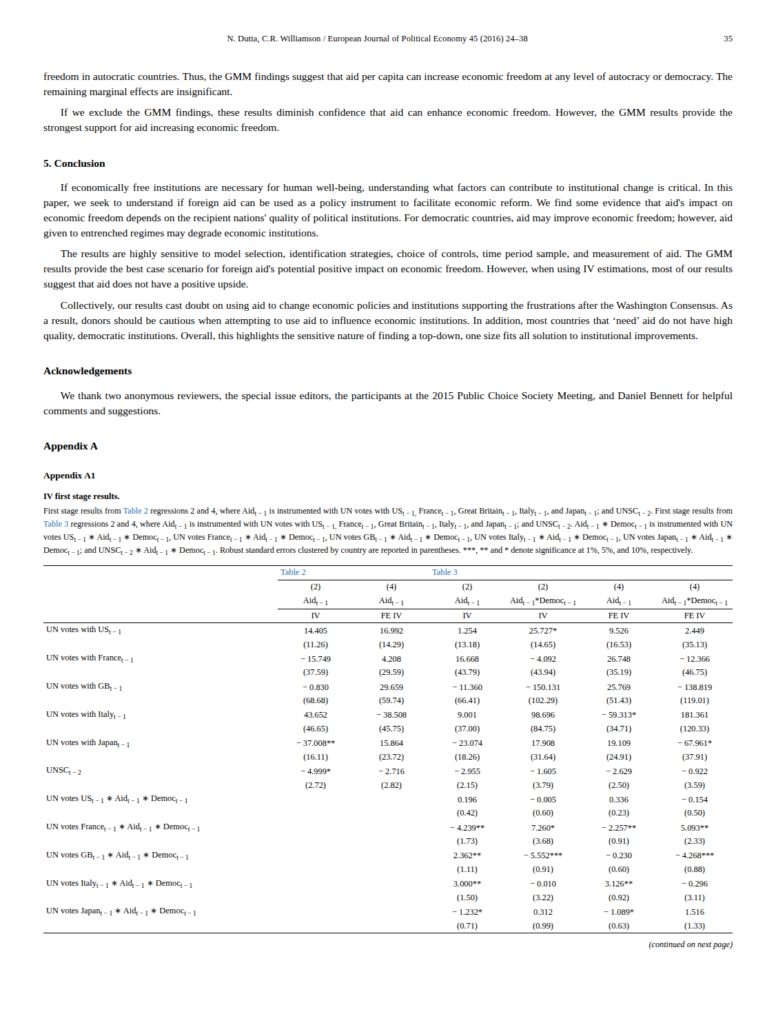N. Dutta, C.R. Williamson / European Journal of Political Economy 45 (2016) 24–38
35
freedom in autocratic countries. Thus, the GMM findings suggest that aid per capita can increase economic freedom at any level of autocracy or democracy. The remaining marginal effects are insignificant.
If we exclude the GMM findings, these results diminish confidence that aid can enhance economic freedom. However, the GMM results provide the strongest support for aid increasing economic freedom.
5. Conclusion
If economically free institutions are necessary for human well-being, understanding what factors can contribute to institutional change is critical. In this paper, we seek to understand if foreign aid can be used as a policy instrument to facilitate economic reform. We find some evidence that aid's impact on economic freedom depends on the recipient nations' quality of political institutions. For democratic countries, aid may improve economic freedom; however, aid given to entrenched regimes may degrade economic institutions.
The results are highly sensitive to model selection, identification strategies, choice of controls, time period sample, and measurement of aid. The GMM results provide the best case scenario for foreign aid's potential positive impact on economic freedom. However, when using IV estimations, most of our results suggest that aid does not have a positive upside.
Collectively, our results cast doubt on using aid to change economic policies and institutions supporting the frustrations after the Washington Consensus. As a result, donors should be cautious when attempting to use aid to influence economic institutions. In addition, most countries that ‘need’ aid do not have high quality, democratic institutions. Overall, this highlights the sensitive nature of finding a top-down, one size fits all solution to institutional improvements.
Acknowledgements
We thank two anonymous reviewers, the special issue editors, the participants at the 2015 Public Choice Society Meeting, and Daniel Bennett for helpful comments and suggestions.
Appendix A
Appendix A1
IV first stage results.
First stage results from Table 2 regressions 2 and 4, where Aidt − 1 is instrumented with UN votes with USt − 1, Francet − 1, Great Britaint − 1, Italyt − 1, and Japant − 1; and UNSCt − 2. First stage results from Table 3 regressions 2 and 4, where Aidt − 1 is instrumented with UN votes with USt − 1, Francet − 1, Great Britaint − 1, Italyt − 1, and Japant − 1; and UNSCt − 2. Aidt − 1 ∗ Democt − 1 is instrumented with UN votes USt − 1 ∗ Aidt − 1 ∗ Democt − 1, UN votes Francet − 1 ∗ Aidt − 1 ∗ Democt − 1, UN votes GBt − 1 ∗ Aidt − 1 ∗ Democt − 1, UN votes Italyt − 1 ∗ Aidt − 1 ∗ Democt − 1, UN votes Japant − 1 ∗ Aidt − 1 ∗ Democt − 1; and UNSCt − 2 ∗ Aidt − 1 ∗ Democt − 1. Robust standard errors clustered by country are reported in parentheses. ***, ** and * denote significance at 1%, 5%, and 10%, respectively.
| | Table 2 | Table 3 |
| --- | --- | --- |
| | (2) | (4) | (2) | (2) | (4) | (4) |
| | Aid t − 1 | Aid t − 1 | Aid t − 1 | Aid t − 1 *Democ t − 1 | Aid t − 1 | Aid t − 1 *Democ t − 1 |
| | IV | FE IV | IV | IV | FE IV | FE IV |
| UN votes with US t − 1 | 14.405 | 16.992 | 1.254 | 25.727* | 9.526 | 2.449 |
| | (11.26) | (14.29) | (13.18) | (14.65) | (16.53) | (35.13) |
| UN votes with France t − 1 | − 15.749 | 4.208 | 16.668 | − 4.092 | 26.748 | − 12.366 |
| | (37.59) | (29.59) | (43.79) | (43.94) | (35.19) | (46.75) |
| UN votes with GB t − 1 | − 0.830 | 29.659 | − 11.360 | − 150.131 | 25.769 | − 138.819 |
| | (68.68) | (59.74) | (66.41) | (102.29) | (51.43) | (119.01) |
| UN votes with Italy t − 1 | 43.652 | − 38.508 | 9.001 | 98.696 | − 59.313* | 181.361 |
| | (46.65) | (45.75) | (37.00) | (84.75) | (34.71) | (120.33) |
| UN votes with Japan t − 1 | − 37.008** | 15.864 | − 23.074 | 17.908 | 19.109 | − 67.961* |
| | (16.11) | (23.72) | (18.26) | (31.64) | (24.91) | (37.91) |
| UNSC t − 2 | − 4.999* | − 2.716 | − 2.955 | − 1.605 | − 2.629 | − 0.922 |
| | (2.72) | (2.82) | (2.15) | (3.79) | (2.50) | (3.59) |
| UN votes US t − 1 ∗ Aid t − 1 ∗ Democ t − 1 | | | 0.196 | − 0.005 | 0.336 | − 0.154 |
| | | | (0.42) | (0.60) | (0.23) | (0.50) |
| UN votes France t − 1 ∗ Aid t − 1 ∗ Democ t − 1 | | | − 4.239** | 7.260* | − 2.257** | 5.093** |
| | | | (1.73) | (3.68) | (0.91) | (2.33) |
| UN votes GB t − 1 ∗ Aid t − 1 ∗ Democ t − 1 | | | 2.362** | − 5.552*** | − 0.230 | − 4.268*** |
| | | | (1.11) | (0.91) | (0.60) | (0.88) |
| UN votes Italy t − 1 ∗ Aid t − 1 ∗ Democ t − 1 | | | 3.000** | − 0.010 | 3.126** | − 0.296 |
| | | | (1.50) | (3.22) | (0.92) | (3.11) |
| UN votes Japan t − 1 ∗ Aid t − 1 ∗ Democ t − 1 | | | − 1.232* | 0.312 | − 1.089* | 1.516 |
| | | | (0.71) | (0.99) | (0.63) | (1.33) |
(continued on next page)